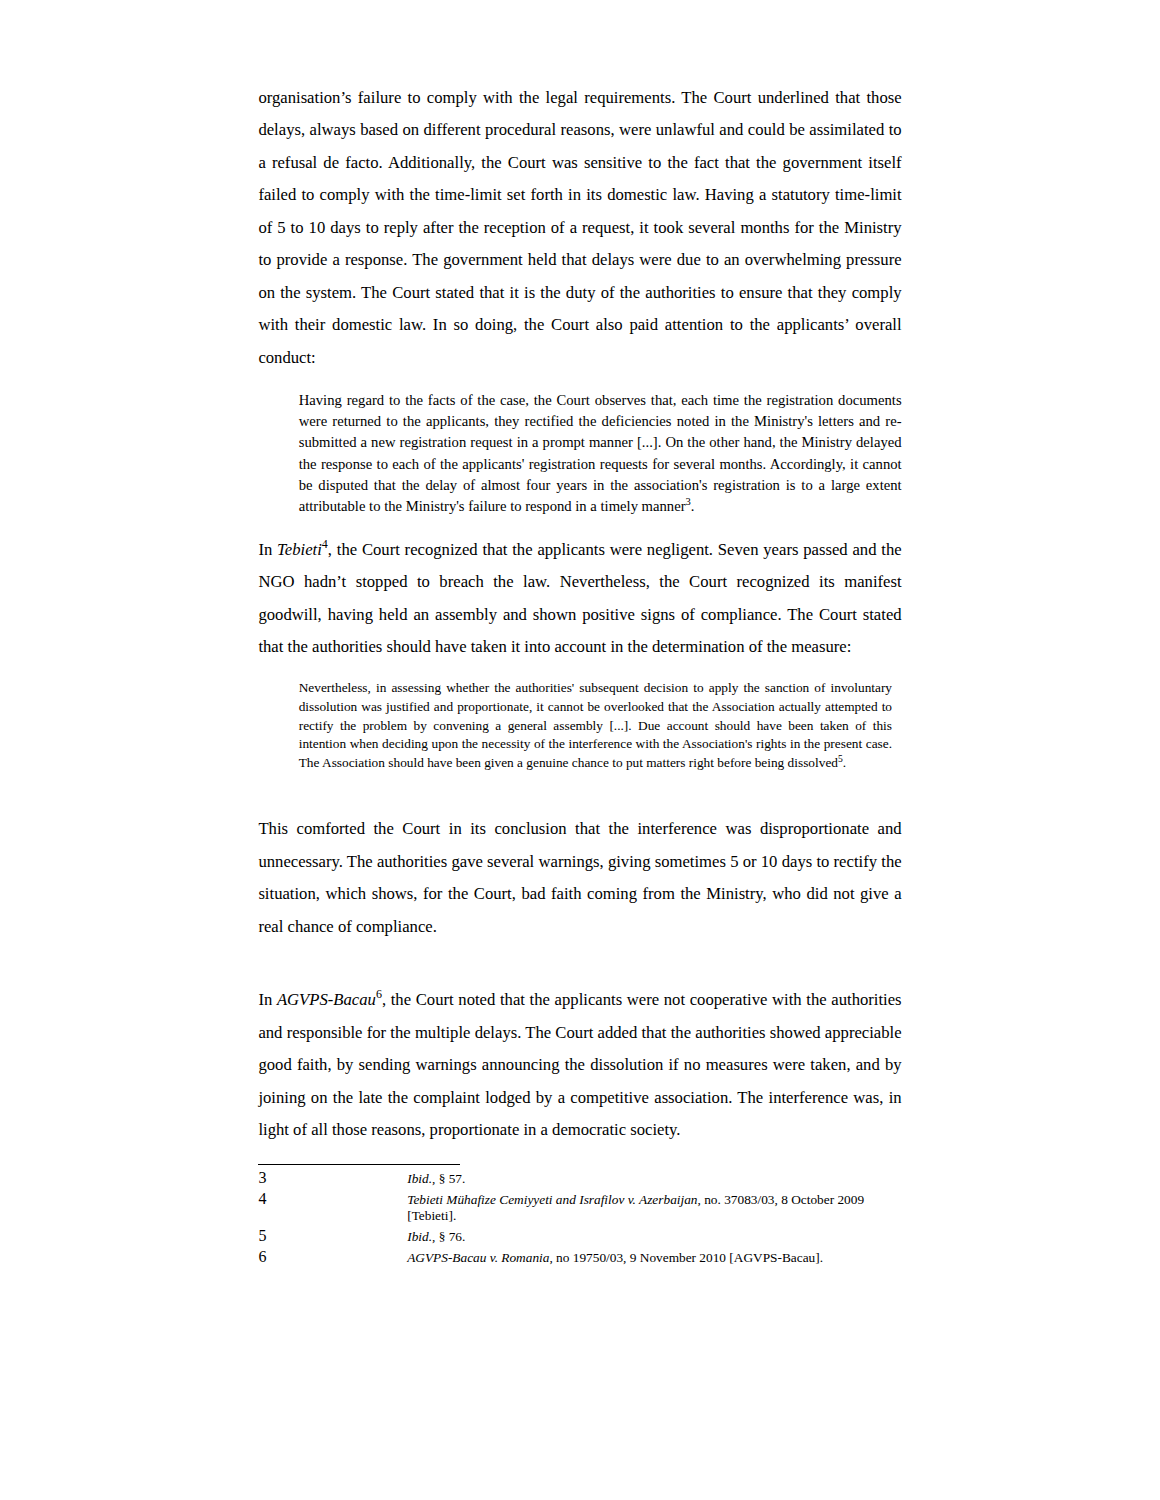organisation’s failure to comply with the legal requirements. The Court underlined that those delays, always based on different procedural reasons, were unlawful and could be assimilated to a refusal de facto. Additionally, the Court was sensitive to the fact that the government itself failed to comply with the time-limit set forth in its domestic law. Having a statutory time-limit of 5 to 10 days to reply after the reception of a request, it took several months for the Ministry to provide a response. The government held that delays were due to an overwhelming pressure on the system. The Court stated that it is the duty of the authorities to ensure that they comply with their domestic law. In so doing, the Court also paid attention to the applicants’ overall conduct:
Having regard to the facts of the case, the Court observes that, each time the registration documents were returned to the applicants, they rectified the deficiencies noted in the Ministry's letters and re-submitted a new registration request in a prompt manner [...]. On the other hand, the Ministry delayed the response to each of the applicants' registration requests for several months. Accordingly, it cannot be disputed that the delay of almost four years in the association's registration is to a large extent attributable to the Ministry's failure to respond in a timely manner3.
In Tebieti4, the Court recognized that the applicants were negligent. Seven years passed and the NGO hadn’t stopped to breach the law. Nevertheless, the Court recognized its manifest goodwill, having held an assembly and shown positive signs of compliance. The Court stated that the authorities should have taken it into account in the determination of the measure:
Nevertheless, in assessing whether the authorities' subsequent decision to apply the sanction of involuntary dissolution was justified and proportionate, it cannot be overlooked that the Association actually attempted to rectify the problem by convening a general assembly [...]. Due account should have been taken of this intention when deciding upon the necessity of the interference with the Association's rights in the present case. The Association should have been given a genuine chance to put matters right before being dissolved5.
This comforted the Court in its conclusion that the interference was disproportionate and unnecessary. The authorities gave several warnings, giving sometimes 5 or 10 days to rectify the situation, which shows, for the Court, bad faith coming from the Ministry, who did not give a real chance of compliance.
In AGVPS-Bacau6, the Court noted that the applicants were not cooperative with the authorities and responsible for the multiple delays. The Court added that the authorities showed appreciable good faith, by sending warnings announcing the dissolution if no measures were taken, and by joining on the late the complaint lodged by a competitive association. The interference was, in light of all those reasons, proportionate in a democratic society.
3 Ibid., § 57.
4 Tebieti Mühafize Cemiyyeti and Israfilov v. Azerbaijan, no. 37083/03, 8 October 2009 [Tebieti].
5 Ibid., § 76.
6 AGVPS-Bacau v. Romania, no 19750/03, 9 November 2010 [AGVPS-Bacau].